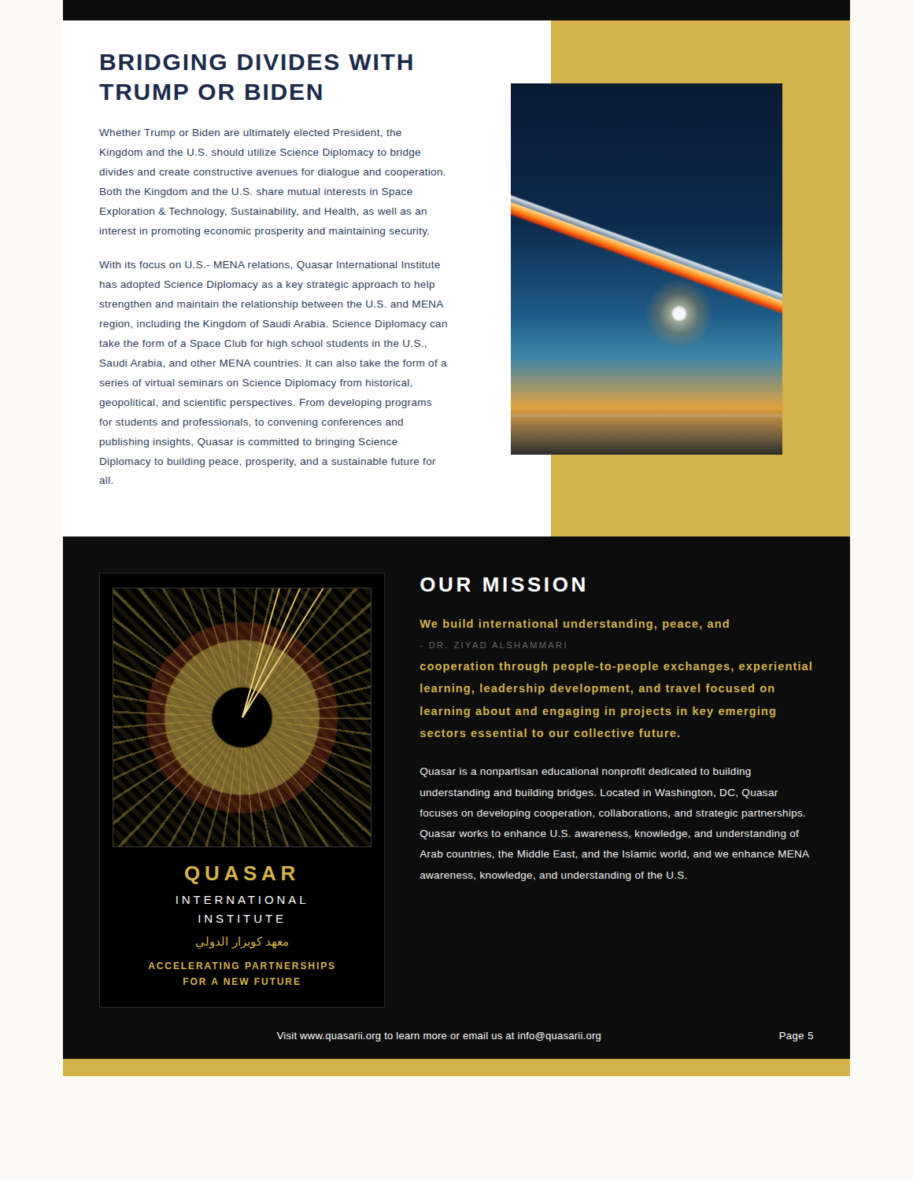Bridging Divides with Trump or Biden
Whether Trump or Biden are ultimately elected President, the Kingdom and the U.S. should utilize Science Diplomacy to bridge divides and create constructive avenues for dialogue and cooperation. Both the Kingdom and the U.S. share mutual interests in Space Exploration & Technology, Sustainability, and Health, as well as an interest in promoting economic prosperity and maintaining security.
With its focus on U.S.- MENA relations, Quasar International Institute has adopted Science Diplomacy as a key strategic approach to help strengthen and maintain the relationship between the U.S. and MENA region, including the Kingdom of Saudi Arabia. Science Diplomacy can take the form of a Space Club for high school students in the U.S., Saudi Arabia, and other MENA countries. It can also take the form of a series of virtual seminars on Science Diplomacy from historical, geopolitical, and scientific perspectives. From developing programs for students and professionals, to convening conferences and publishing insights, Quasar is committed to bringing Science Diplomacy to building peace, prosperity, and a sustainable future for all.
QUASAR
INTERNATIONAL
INSTITUTE
معهد كويزار الدولي
ACCELERATING PARTNERSHIPS
FOR A NEW FUTURE
OUR MISSION
We build international understanding, peace, and - DR. ZIYAD ALSHAMMARI cooperation through people-to-people exchanges, experiential learning, leadership development, and travel focused on learning about and engaging in projects in key emerging sectors essential to our collective future.
Quasar is a nonpartisan educational nonprofit dedicated to building understanding and building bridges. Located in Washington, DC, Quasar focuses on developing cooperation, collaborations, and strategic partnerships. Quasar works to enhance U.S. awareness, knowledge, and understanding of Arab countries, the Middle East, and the Islamic world, and we enhance MENA awareness, knowledge, and understanding of the U.S.
Visit www.quasarii.org to learn more or email us at info@quasarii.org Page 5